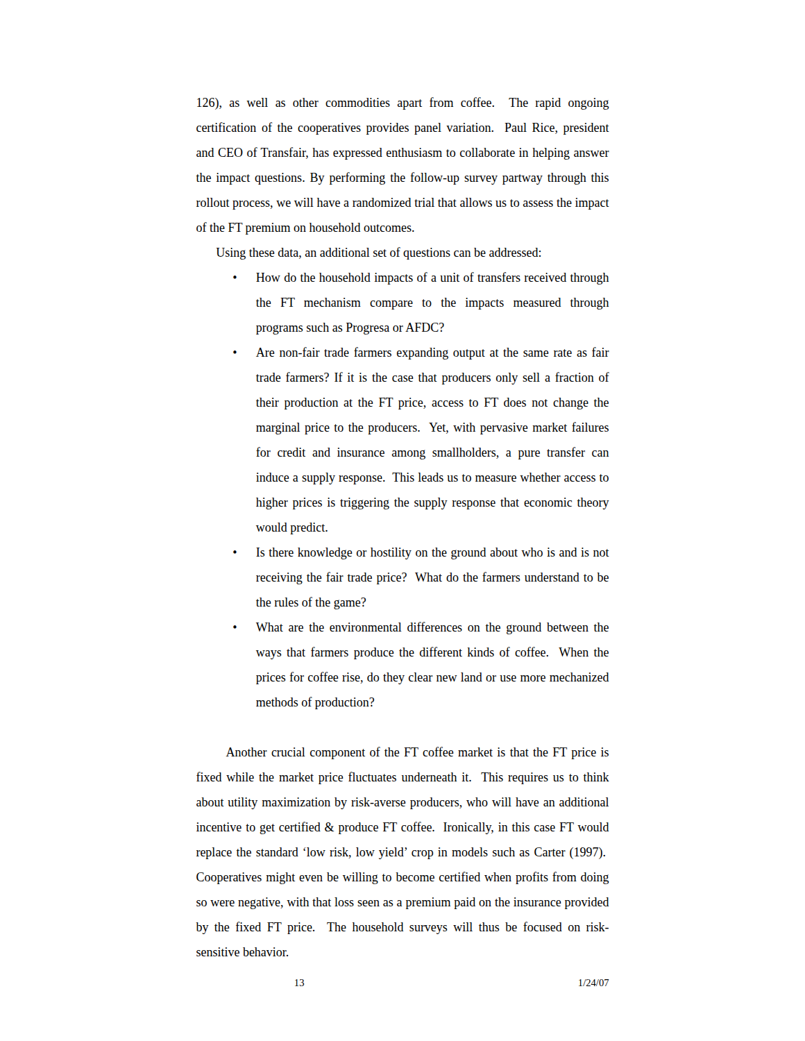126), as well as other commodities apart from coffee. The rapid ongoing certification of the cooperatives provides panel variation. Paul Rice, president and CEO of Transfair, has expressed enthusiasm to collaborate in helping answer the impact questions. By performing the follow-up survey partway through this rollout process, we will have a randomized trial that allows us to assess the impact of the FT premium on household outcomes.
Using these data, an additional set of questions can be addressed:
How do the household impacts of a unit of transfers received through the FT mechanism compare to the impacts measured through programs such as Progresa or AFDC?
Are non-fair trade farmers expanding output at the same rate as fair trade farmers? If it is the case that producers only sell a fraction of their production at the FT price, access to FT does not change the marginal price to the producers. Yet, with pervasive market failures for credit and insurance among smallholders, a pure transfer can induce a supply response. This leads us to measure whether access to higher prices is triggering the supply response that economic theory would predict.
Is there knowledge or hostility on the ground about who is and is not receiving the fair trade price? What do the farmers understand to be the rules of the game?
What are the environmental differences on the ground between the ways that farmers produce the different kinds of coffee. When the prices for coffee rise, do they clear new land or use more mechanized methods of production?
Another crucial component of the FT coffee market is that the FT price is fixed while the market price fluctuates underneath it. This requires us to think about utility maximization by risk-averse producers, who will have an additional incentive to get certified & produce FT coffee. Ironically, in this case FT would replace the standard ‘low risk, low yield’ crop in models such as Carter (1997). Cooperatives might even be willing to become certified when profits from doing so were negative, with that loss seen as a premium paid on the insurance provided by the fixed FT price. The household surveys will thus be focused on risk-sensitive behavior.
13 1/24/07